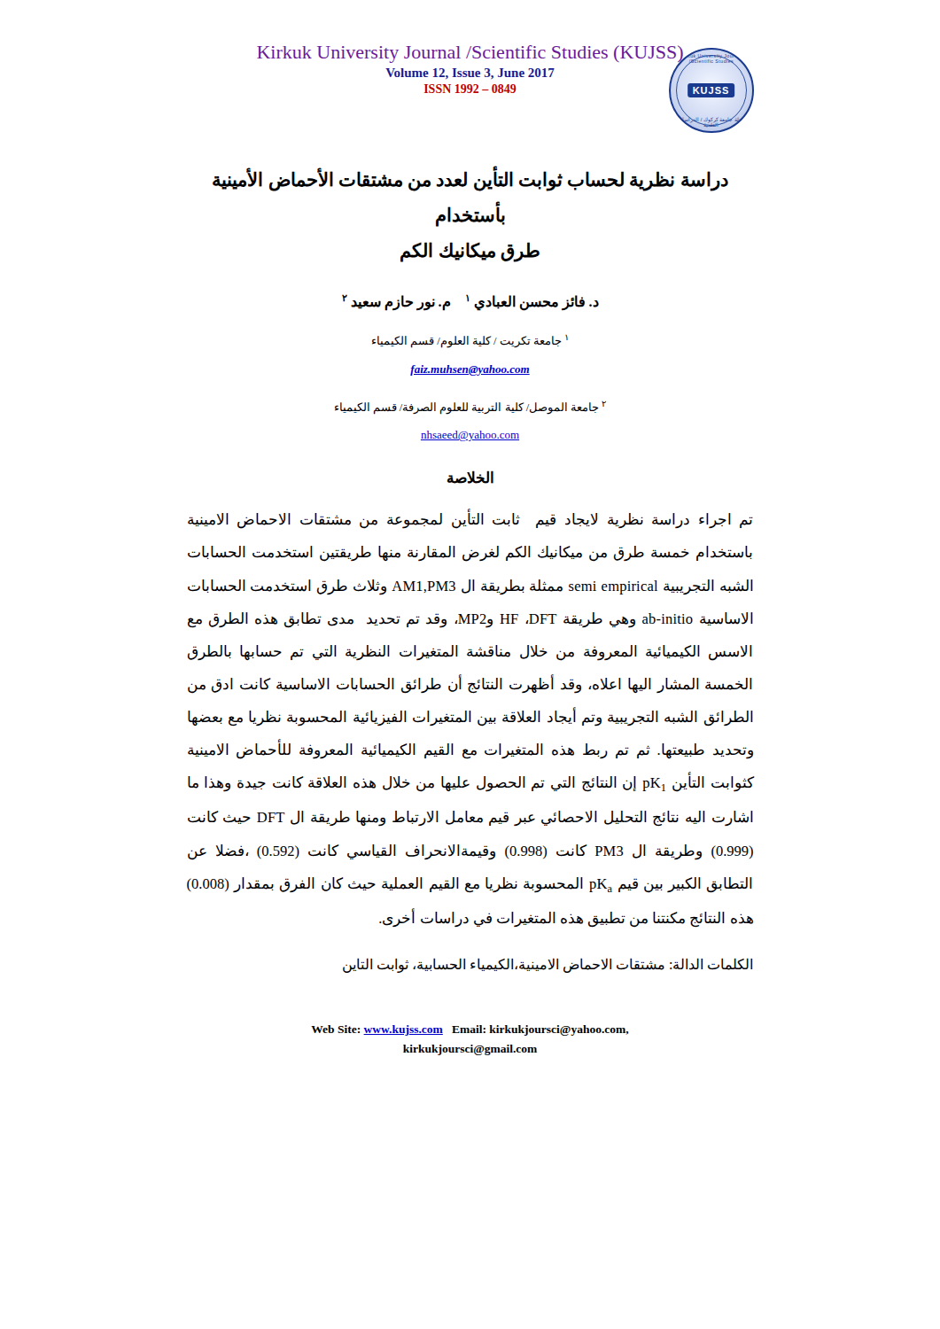Kirkuk University Journal /Scientific Studies
KUJSS
مجلة جامعة كركوك / الدراسات العلمية
Kirkuk University Journal /Scientific Studies (KUJSS)
Volume 12, Issue 3, June 2017
ISSN 1992 – 0849
دراسة نظرية لحساب ثوابت التأين لعدد من مشتقات الأحماض الأمينية بأستخدام
طرق ميكانيك الكم
د. فائز محسن العبادي ١ م. نور حازم سعيد ٢
١ جامعة تكريت / كلية العلوم/ قسم الكيمياء
faiz.muhsen@yahoo.com
٢ جامعة الموصل/ كلية التربية للعلوم الصرفة/ قسم الكيمياء
nhsaeed@yahoo.com
الخلاصة
تم اجراء دراسة نظرية لايجاد قيم ثابت التأين لمجموعة من مشتقات الاحماض الامينية باستخدام خمسة طرق من ميكانيك الكم لغرض المقارنة منها طريقتين استخدمت الحسابات الشبه التجريبية semi empirical ممثلة بطريقة ال AM1,PM3 وثلاث طرق استخدمت الحسابات الاساسية ab-initio وهي طريقة HF ،DFT وMP2، وقد تم تحديد مدى تطابق هذه الطرق مع الاسس الكيميائية المعروفة من خلال مناقشة المتغيرات النظرية التي تم حسابها بالطرق الخمسة المشار اليها اعلاه، وقد أظهرت النتائج أن طرائق الحسابات الاساسية كانت ادق من الطرائق الشبه التجريبية وتم أيجاد العلاقة بين المتغيرات الفيزيائية المحسوبة نظريا مع بعضها وتحديد طبيعتها. ثم تم ربط هذه المتغيرات مع القيم الكيميائية المعروفة للأحماض الامينية كثوابت التأين pK1 إن النتائج التي تم الحصول عليها من خلال هذه العلاقة كانت جيدة وهذا ما اشارت اليه نتائج التحليل الاحصائي عبر قيم معامل الارتباط ومنها طريقة ال DFT حيث كانت (0.999) وطريقة ال PM3 كانت (0.998) وقيمةالانحراف القياسي كانت (0.592) ،فضلا عن التطابق الكبير بين قيم pKa المحسوبة نظريا مع القيم العملية حيث كان الفرق بمقدار (0.008) هذه النتائج مكنتنا من تطبيق هذه المتغيرات في دراسات أخرى.
الكلمات الدالة: مشتقات الاحماض الامينية،الكيمياء الحسابية، ثوابت التاين
Web Site: www.kujss.com Email: kirkukjoursci@yahoo.com,
kirkukjoursci@gmail.com